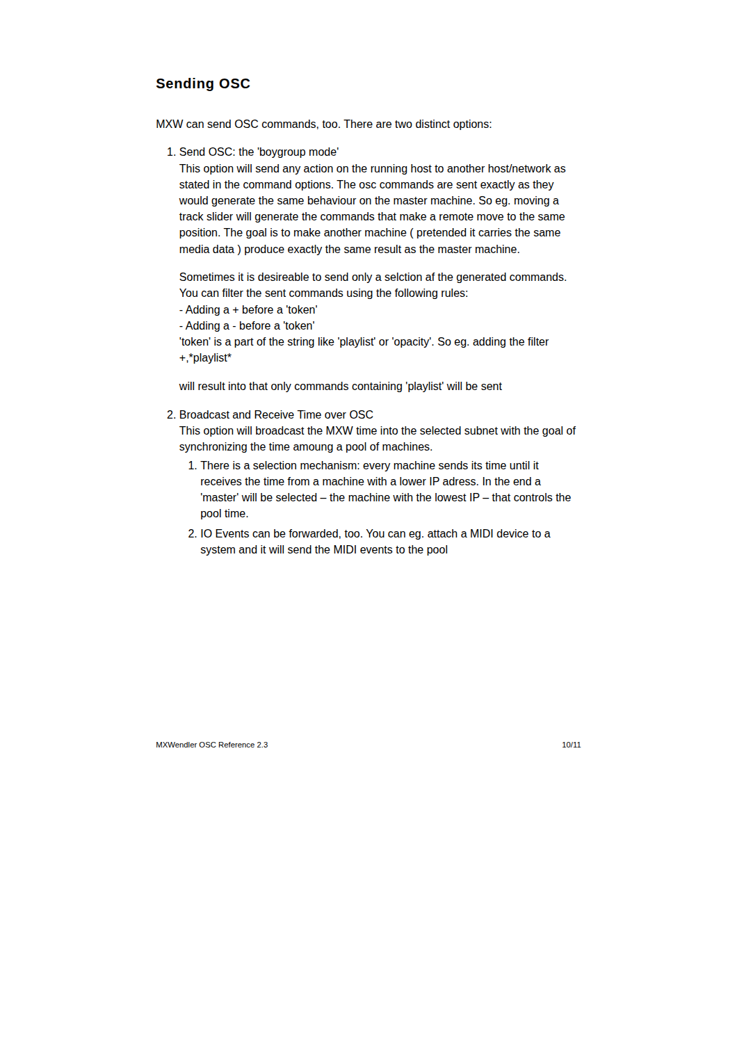Sending OSC
MXW can send OSC commands, too. There are two distinct options:
Send OSC: the 'boygroup mode'
This option will send any action on the running host to another host/network as stated in the command options. The osc commands are sent exactly as they would generate the same behaviour on the master machine. So eg. moving a track slider will generate the commands that make a remote move to the same position. The goal is to make another machine ( pretended it carries the same media data ) produce exactly the same result as the master machine.
Sometimes it is desireable to send only a selction af the generated commands. You can filter the sent commands using the following rules:
- Adding a + before a 'token'
- Adding a - before a 'token'
'token' is a part of the string like 'playlist' or 'opacity'. So eg. adding the filter
+,*playlist*
will result into that only commands containing 'playlist' will be sent
Broadcast and Receive Time over OSC
This option will broadcast the MXW time into the selected subnet with the goal of synchronizing the time amoung a pool of machines.
There is a selection mechanism: every machine sends its time until it receives the time from a machine with a lower IP adress. In the end a 'master' will be selected – the machine with the lowest IP – that controls the pool time.
IO Events can be forwarded, too. You can eg. attach a MIDI device to a system and it will send the MIDI events to the pool
MXWendler OSC Reference 2.3 10/11